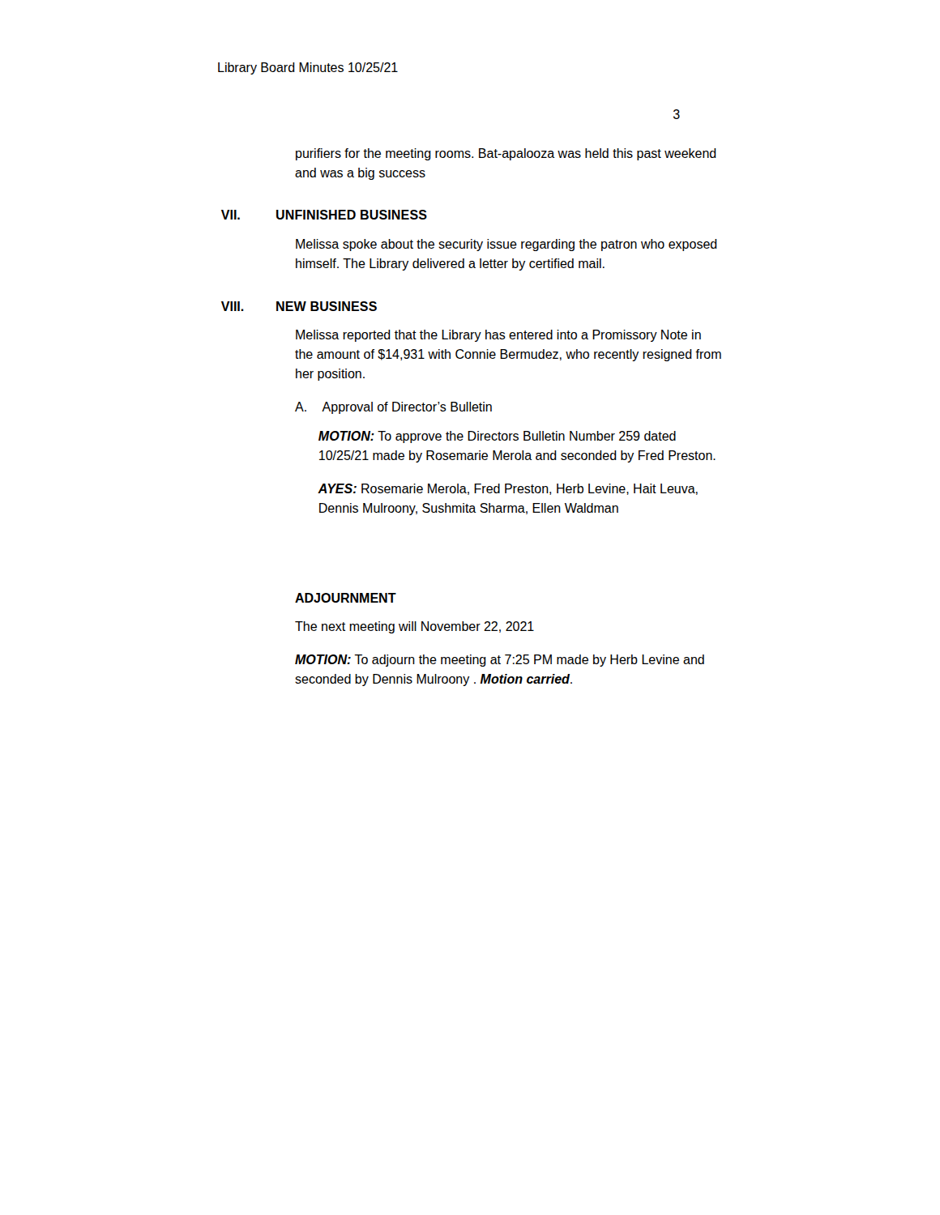Library Board Minutes 10/25/21
3
purifiers for the meeting rooms. Bat-apalooza was held this past weekend and was a big success
VII.
UNFINISHED BUSINESS
Melissa spoke about the security issue regarding the patron who exposed himself. The Library delivered a letter by certified mail.
VIII.
NEW BUSINESS
Melissa reported that the Library has entered into a Promissory Note in the amount of $14,931 with Connie Bermudez, who recently resigned from her position.
A.
Approval of Director’s Bulletin
MOTION: To approve the Directors Bulletin Number 259 dated 10/25/21 made by Rosemarie Merola and seconded by Fred Preston.
AYES: Rosemarie Merola, Fred Preston, Herb Levine, Hait Leuva,
Dennis Mulroony, Sushmita Sharma, Ellen Waldman
ADJOURNMENT
The next meeting will November 22, 2021
MOTION: To adjourn the meeting at 7:25 PM made by Herb Levine and seconded by Dennis Mulroony . Motion carried.